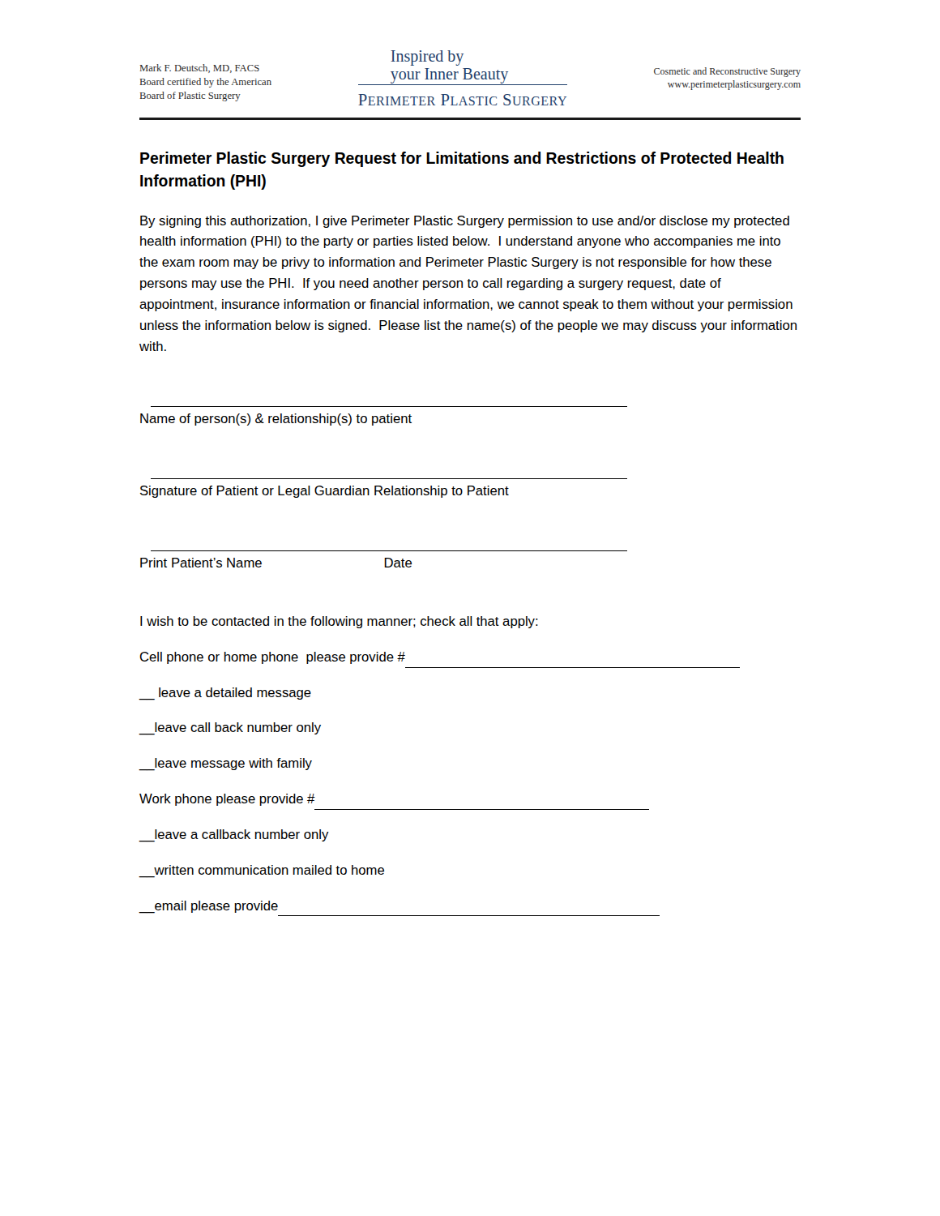Mark F. Deutsch, MD, FACS
Board certified by the American
Board of Plastic Surgery
Inspired by
your Inner Beauty
PERIMETER PLASTIC SURGERY
Cosmetic and Reconstructive Surgery
www.perimeterplasticsurgery.com
Perimeter Plastic Surgery Request for Limitations and Restrictions of Protected Health Information (PHI)
By signing this authorization, I give Perimeter Plastic Surgery permission to use and/or disclose my protected health information (PHI) to the party or parties listed below. I understand anyone who accompanies me into the exam room may be privy to information and Perimeter Plastic Surgery is not responsible for how these persons may use the PHI. If you need another person to call regarding a surgery request, date of appointment, insurance information or financial information, we cannot speak to them without your permission unless the information below is signed. Please list the name(s) of the people we may discuss your information with.
Name of person(s) & relationship(s) to patient
Signature of Patient or Legal Guardian Relationship to Patient
Print Patient’s Name Date
I wish to be contacted in the following manner; check all that apply:
Cell phone or home phone please provide #
__ leave a detailed message
__leave call back number only
__leave message with family
Work phone please provide #
__leave a callback number only
__written communication mailed to home
__email please provide